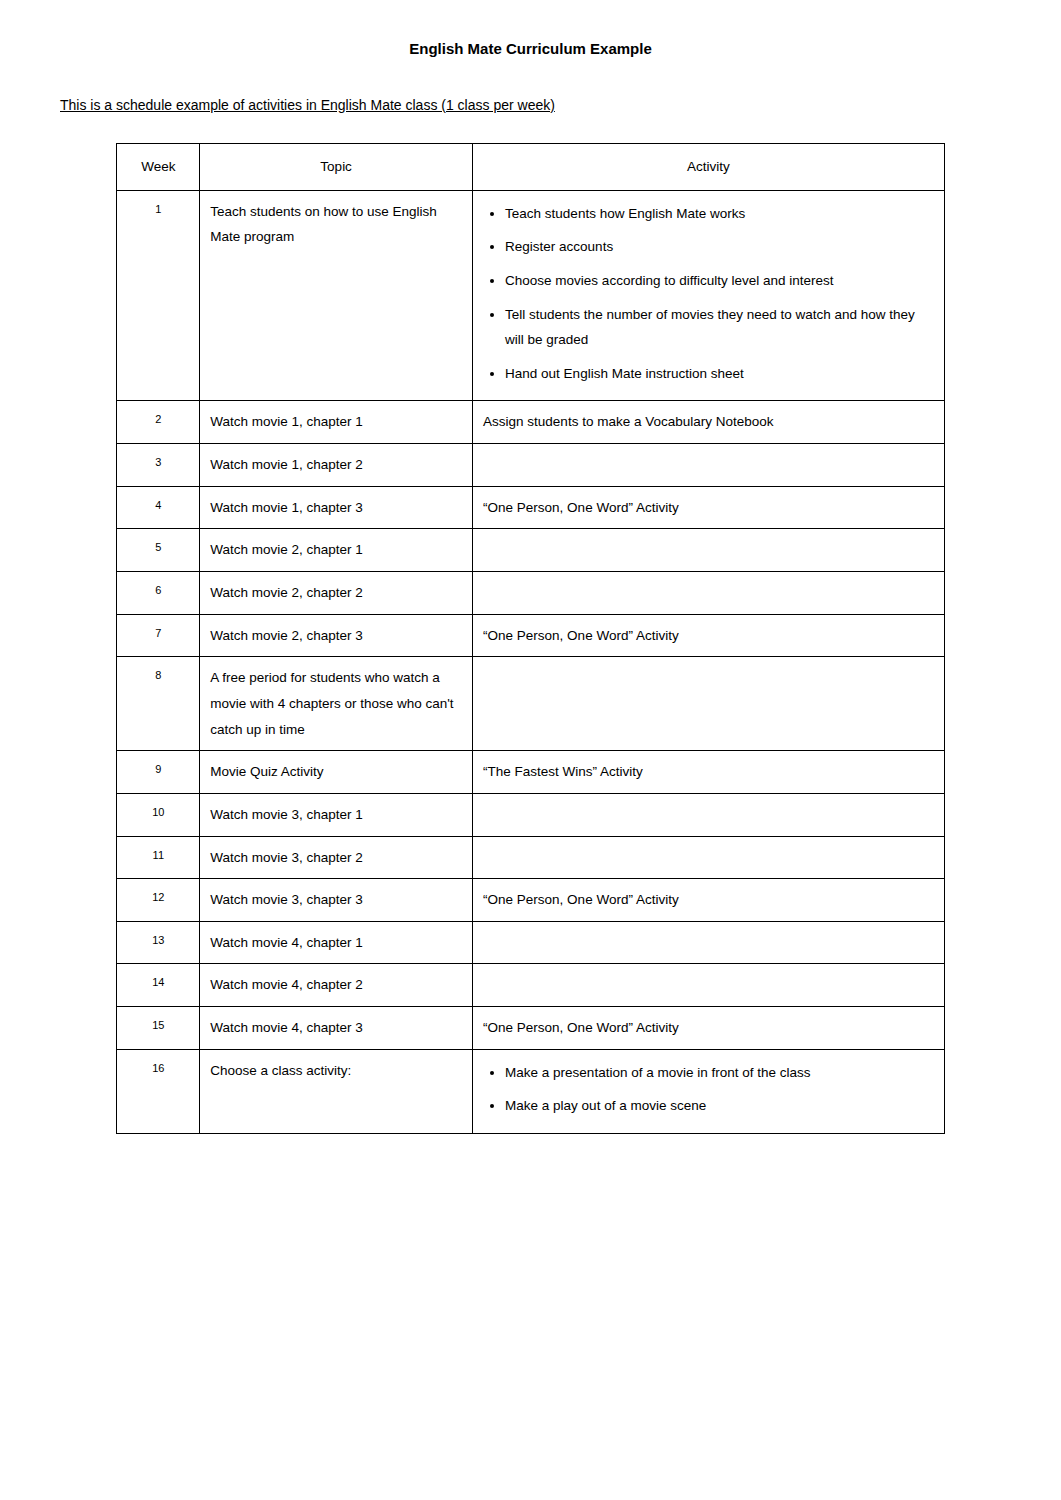English Mate Curriculum Example
This is a schedule example of activities in English Mate class (1 class per week)
| Week | Topic | Activity |
| --- | --- | --- |
| 1 | Teach students on how to use English Mate program | Teach students how English Mate works Register accounts Choose movies according to difficulty level and interest Tell students the number of movies they need to watch and how they will be graded Hand out English Mate instruction sheet |
| 2 | Watch movie 1, chapter 1 | Assign students to make a Vocabulary Notebook |
| 3 | Watch movie 1, chapter 2 | |
| 4 | Watch movie 1, chapter 3 | “One Person, One Word” Activity |
| 5 | Watch movie 2, chapter 1 | |
| 6 | Watch movie 2, chapter 2 | |
| 7 | Watch movie 2, chapter 3 | “One Person, One Word” Activity |
| 8 | A free period for students who watch a movie with 4 chapters or those who can't catch up in time | |
| 9 | Movie Quiz Activity | “The Fastest Wins” Activity |
| 10 | Watch movie 3, chapter 1 | |
| 11 | Watch movie 3, chapter 2 | |
| 12 | Watch movie 3, chapter 3 | “One Person, One Word” Activity |
| 13 | Watch movie 4, chapter 1 | |
| 14 | Watch movie 4, chapter 2 | |
| 15 | Watch movie 4, chapter 3 | “One Person, One Word” Activity |
| 16 | Choose a class activity: | Make a presentation of a movie in front of the class Make a play out of a movie scene |